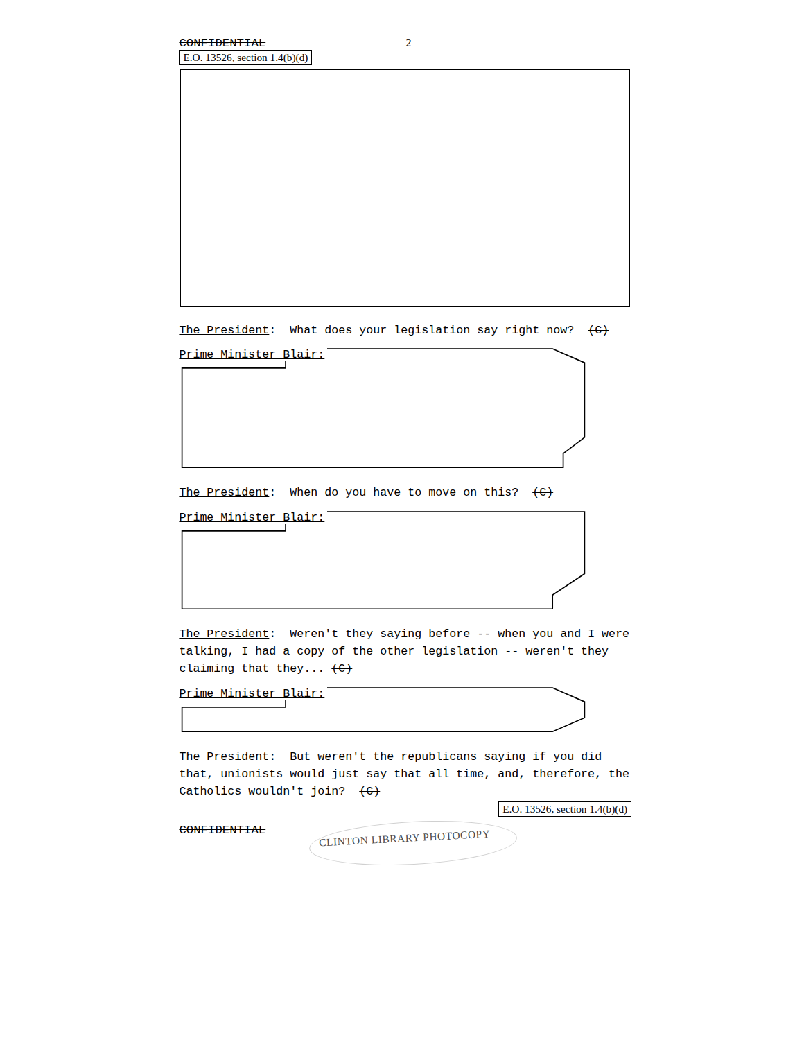CONFIDENTIAL 2
E.O. 13526, section 1.4(b)(d)
The President: What does your legislation say right now? (C)
Prime Minister Blair:
The President: When do you have to move on this? (C)
Prime Minister Blair:
The President: Weren't they saying before -- when you and I were talking, I had a copy of the other legislation -- weren't they claiming that they... (C)
Prime Minister Blair:
The President: But weren't the republicans saying if you did that, unionists would just say that all time, and, therefore, the Catholics wouldn't join? (C)
E.O. 13526, section 1.4(b)(d)
CONFIDENTIAL
CLINTON LIBRARY PHOTOCOPY